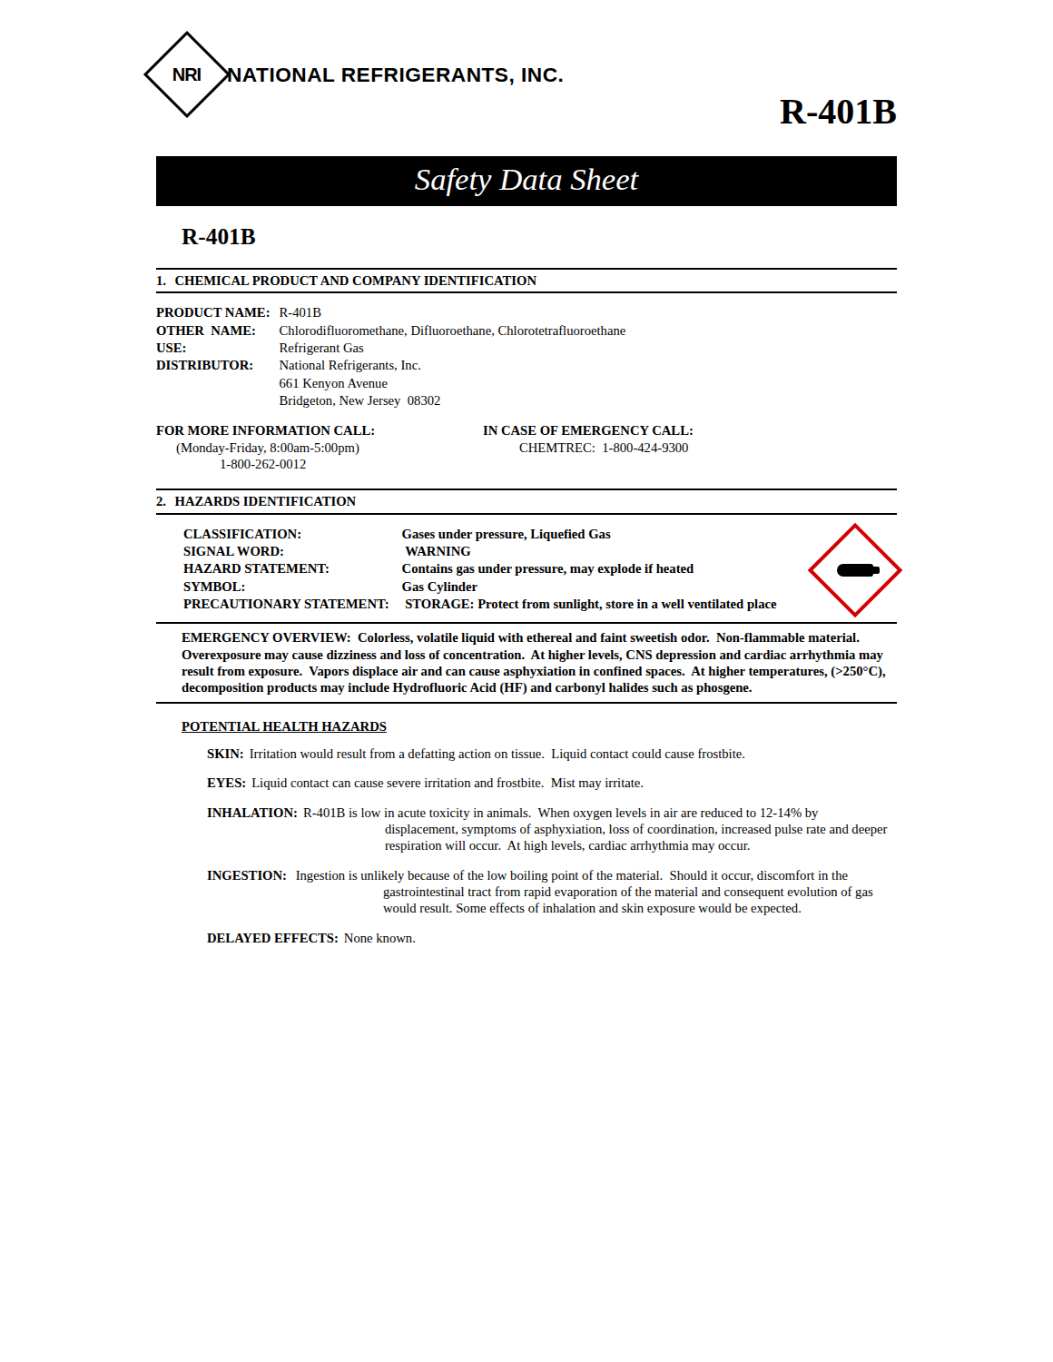NRI
NATIONAL REFRIGERANTS, INC.
R-401B
Safety Data Sheet
R-401B
1. CHEMICAL PRODUCT AND COMPANY IDENTIFICATION
| PRODUCT NAME: | R-401B |
| OTHER NAME: | Chlorodifluoromethane, Difluoroethane, Chlorotetrafluoroethane |
| USE: | Refrigerant Gas |
| DISTRIBUTOR: | National Refrigerants, Inc. |
| | 661 Kenyon Avenue |
| | Bridgeton, New Jersey 08302 |
FOR MORE INFORMATION CALL:
(Monday-Friday, 8:00am-5:00pm)
1-800-262-0012
IN CASE OF EMERGENCY CALL:
CHEMTREC: 1-800-424-9300
2. HAZARDS IDENTIFICATION
| CLASSIFICATION: | Gases under pressure, Liquefied Gas |
| SIGNAL WORD: | WARNING |
| HAZARD STATEMENT: | Contains gas under pressure, may explode if heated |
| SYMBOL: | Gas Cylinder |
| PRECAUTIONARY STATEMENT: | STORAGE: Protect from sunlight, store in a well ventilated place |
EMERGENCY OVERVIEW: Colorless, volatile liquid with ethereal and faint sweetish odor. Non-flammable material. Overexposure may cause dizziness and loss of concentration. At higher levels, CNS depression and cardiac arrhythmia may result from exposure. Vapors displace air and can cause asphyxiation in confined spaces. At higher temperatures, (>250°C), decomposition products may include Hydrofluoric Acid (HF) and carbonyl halides such as phosgene.
POTENTIAL HEALTH HAZARDS
SKIN:
Irritation would result from a defatting action on tissue. Liquid contact could cause frostbite.
EYES:
Liquid contact can cause severe irritation and frostbite. Mist may irritate.
INHALATION:
R-401B is low in acute toxicity in animals. When oxygen levels in air are reduced to 12-14% by displacement, symptoms of asphyxiation, loss of coordination, increased pulse rate and deeper respiration will occur. At high levels, cardiac arrhythmia may occur.
INGESTION:
Ingestion is unlikely because of the low boiling point of the material. Should it occur, discomfort in the gastrointestinal tract from rapid evaporation of the material and consequent evolution of gas would result. Some effects of inhalation and skin exposure would be expected.
DELAYED EFFECTS:
None known.